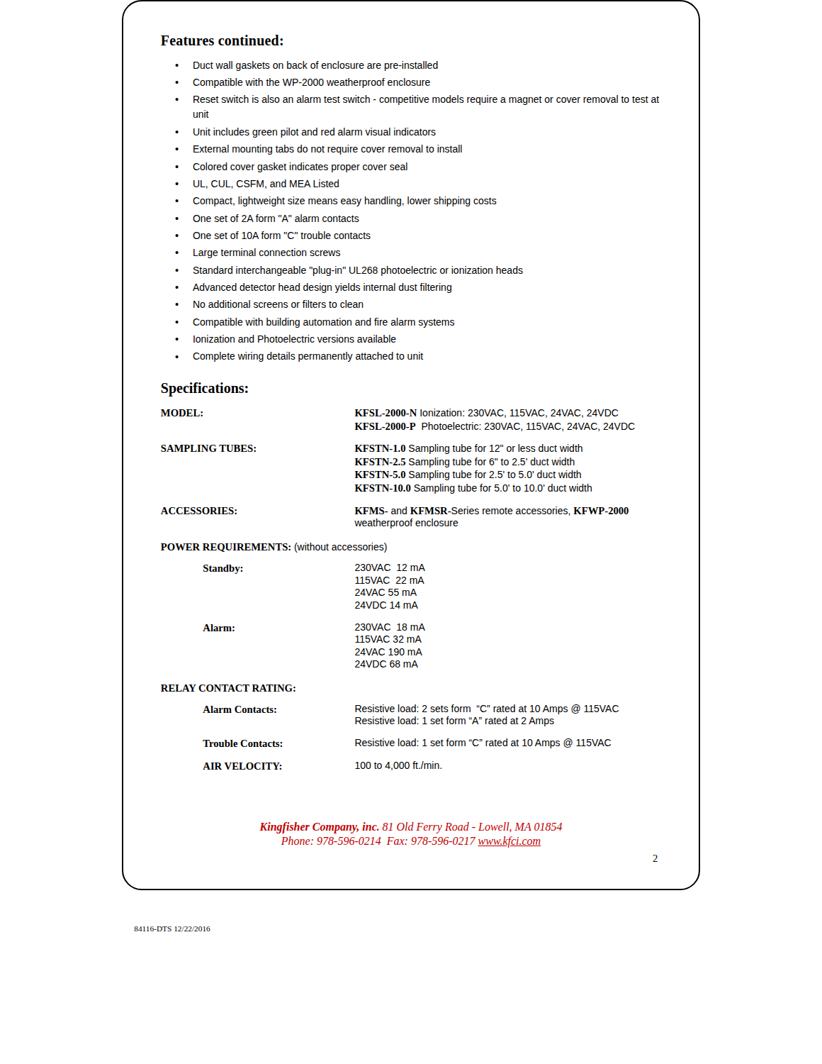Features continued:
Duct wall gaskets on back of enclosure are pre-installed
Compatible with the WP-2000 weatherproof enclosure
Reset switch is also an alarm test switch - competitive models require a magnet or cover removal to test at unit
Unit includes green pilot and red alarm visual indicators
External mounting tabs do not require cover removal to install
Colored cover gasket indicates proper cover seal
UL, CUL, CSFM, and MEA Listed
Compact, lightweight size means easy handling, lower shipping costs
One set of 2A form "A" alarm contacts
One set of 10A form "C" trouble contacts
Large terminal connection screws
Standard interchangeable "plug-in" UL268 photoelectric or ionization heads
Advanced detector head design yields internal dust filtering
No additional screens or filters to clean
Compatible with building automation and fire alarm systems
Ionization and Photoelectric versions available
Complete wiring details permanently attached to unit
Specifications:
| MODEL: | KFSL-2000-N Ionization: 230VAC, 115VAC, 24VAC, 24VDC KFSL-2000-P Photoelectric: 230VAC, 115VAC, 24VAC, 24VDC |
| SAMPLING TUBES: | KFSTN-1.0 Sampling tube for 12" or less duct width KFSTN-2.5 Sampling tube for 6" to 2.5' duct width KFSTN-5.0 Sampling tube for 2.5' to 5.0' duct width KFSTN-10.0 Sampling tube for 5.0' to 10.0' duct width |
| ACCESSORIES: | KFMS- and KFMSR- Series remote accessories, KFWP-2000 weatherproof enclosure |
POWER REQUIREMENTS: (without accessories)
| Standby: | 230VAC 12 mA 115VAC 22 mA 24VAC 55 mA 24VDC 14 mA |
| Alarm: | 230VAC 18 mA 115VAC 32 mA 24VAC 190 mA 24VDC 68 mA |
RELAY CONTACT RATING:
| Alarm Contacts: | Resistive load: 2 sets form “C” rated at 10 Amps @ 115VAC Resistive load: 1 set form “A” rated at 2 Amps |
| Trouble Contacts: | Resistive load: 1 set form “C” rated at 10 Amps @ 115VAC |
| AIR VELOCITY: | 100 to 4,000 ft./min. |
Kingfisher Company, inc. 81 Old Ferry Road - Lowell, MA 01854
Phone: 978-596-0214 Fax: 978-596-0217 www.kfci.com
2
84116-DTS 12/22/2016